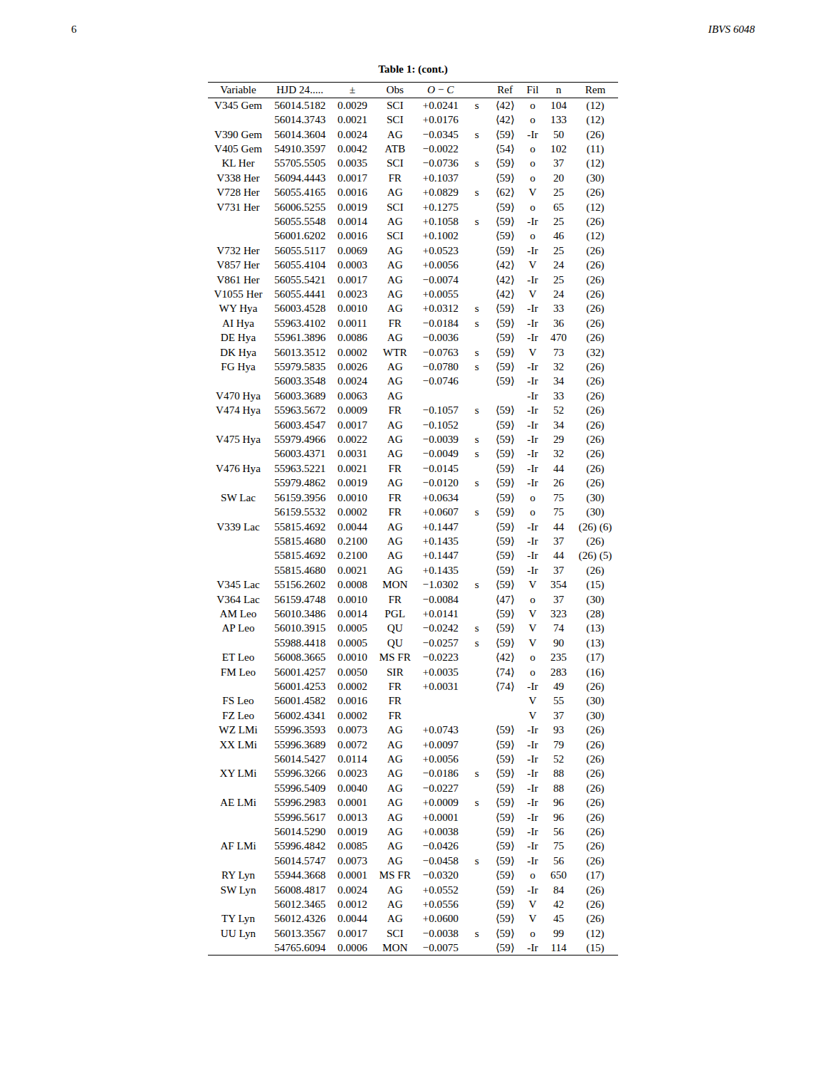6 IBVS 6048
Table 1: (cont.)
| Variable | HJD 24..... | ± | Obs | O − C | | Ref | Fil | n | Rem |
| --- | --- | --- | --- | --- | --- | --- | --- | --- | --- |
| V345 Gem | 56014.5182 | 0.0029 | SCI | +0.0241 | s | 42 | o | 104 | (12) |
| | 56014.3743 | 0.0021 | SCI | +0.0176 | | 42 | o | 133 | (12) |
| V390 Gem | 56014.3604 | 0.0024 | AG | −0.0345 | s | 59 | -Ir | 50 | (26) |
| V405 Gem | 54910.3597 | 0.0042 | ATB | −0.0022 | | 54 | o | 102 | (11) |
| KL Her | 55705.5505 | 0.0035 | SCI | −0.0736 | s | 59 | o | 37 | (12) |
| V338 Her | 56094.4443 | 0.0017 | FR | +0.1037 | | 59 | o | 20 | (30) |
| V728 Her | 56055.4165 | 0.0016 | AG | +0.0829 | s | 62 | V | 25 | (26) |
| V731 Her | 56006.5255 | 0.0019 | SCI | +0.1275 | | 59 | o | 65 | (12) |
| | 56055.5548 | 0.0014 | AG | +0.1058 | s | 59 | -Ir | 25 | (26) |
| | 56001.6202 | 0.0016 | SCI | +0.1002 | | 59 | o | 46 | (12) |
| V732 Her | 56055.5117 | 0.0069 | AG | +0.0523 | | 59 | -Ir | 25 | (26) |
| V857 Her | 56055.4104 | 0.0003 | AG | +0.0056 | | 42 | V | 24 | (26) |
| V861 Her | 56055.5421 | 0.0017 | AG | −0.0074 | | 42 | -Ir | 25 | (26) |
| V1055 Her | 56055.4441 | 0.0023 | AG | +0.0055 | | 42 | V | 24 | (26) |
| WY Hya | 56003.4528 | 0.0010 | AG | +0.0312 | s | 59 | -Ir | 33 | (26) |
| AI Hya | 55963.4102 | 0.0011 | FR | −0.0184 | s | 59 | -Ir | 36 | (26) |
| DE Hya | 55961.3896 | 0.0086 | AG | −0.0036 | | 59 | -Ir | 470 | (26) |
| DK Hya | 56013.3512 | 0.0002 | WTR | −0.0763 | s | 59 | V | 73 | (32) |
| FG Hya | 55979.5835 | 0.0026 | AG | −0.0780 | s | 59 | -Ir | 32 | (26) |
| | 56003.3548 | 0.0024 | AG | −0.0746 | | 59 | -Ir | 34 | (26) |
| V470 Hya | 56003.3689 | 0.0063 | AG | | | | -Ir | 33 | (26) |
| V474 Hya | 55963.5672 | 0.0009 | FR | −0.1057 | s | 59 | -Ir | 52 | (26) |
| | 56003.4547 | 0.0017 | AG | −0.1052 | | 59 | -Ir | 34 | (26) |
| V475 Hya | 55979.4966 | 0.0022 | AG | −0.0039 | s | 59 | -Ir | 29 | (26) |
| | 56003.4371 | 0.0031 | AG | −0.0049 | s | 59 | -Ir | 32 | (26) |
| V476 Hya | 55963.5221 | 0.0021 | FR | −0.0145 | | 59 | -Ir | 44 | (26) |
| | 55979.4862 | 0.0019 | AG | −0.0120 | s | 59 | -Ir | 26 | (26) |
| SW Lac | 56159.3956 | 0.0010 | FR | +0.0634 | | 59 | o | 75 | (30) |
| | 56159.5532 | 0.0002 | FR | +0.0607 | s | 59 | o | 75 | (30) |
| V339 Lac | 55815.4692 | 0.0044 | AG | +0.1447 | | 59 | -Ir | 44 | (26) (6) |
| | 55815.4680 | 0.2100 | AG | +0.1435 | | 59 | -Ir | 37 | (26) |
| | 55815.4692 | 0.2100 | AG | +0.1447 | | 59 | -Ir | 44 | (26) (5) |
| | 55815.4680 | 0.0021 | AG | +0.1435 | | 59 | -Ir | 37 | (26) |
| V345 Lac | 55156.2602 | 0.0008 | MON | −1.0302 | s | 59 | V | 354 | (15) |
| V364 Lac | 56159.4748 | 0.0010 | FR | −0.0084 | | 47 | o | 37 | (30) |
| AM Leo | 56010.3486 | 0.0014 | PGL | +0.0141 | | 59 | V | 323 | (28) |
| AP Leo | 56010.3915 | 0.0005 | QU | −0.0242 | s | 59 | V | 74 | (13) |
| | 55988.4418 | 0.0005 | QU | −0.0257 | s | 59 | V | 90 | (13) |
| ET Leo | 56008.3665 | 0.0010 | MS FR | −0.0223 | | 42 | o | 235 | (17) |
| FM Leo | 56001.4257 | 0.0050 | SIR | +0.0035 | | 74 | o | 283 | (16) |
| | 56001.4253 | 0.0002 | FR | +0.0031 | | 74 | -Ir | 49 | (26) |
| FS Leo | 56001.4582 | 0.0016 | FR | | | | V | 55 | (30) |
| FZ Leo | 56002.4341 | 0.0002 | FR | | | | V | 37 | (30) |
| WZ LMi | 55996.3593 | 0.0073 | AG | +0.0743 | | 59 | -Ir | 93 | (26) |
| XX LMi | 55996.3689 | 0.0072 | AG | +0.0097 | | 59 | -Ir | 79 | (26) |
| | 56014.5427 | 0.0114 | AG | +0.0056 | | 59 | -Ir | 52 | (26) |
| XY LMi | 55996.3266 | 0.0023 | AG | −0.0186 | s | 59 | -Ir | 88 | (26) |
| | 55996.5409 | 0.0040 | AG | −0.0227 | | 59 | -Ir | 88 | (26) |
| AE LMi | 55996.2983 | 0.0001 | AG | +0.0009 | s | 59 | -Ir | 96 | (26) |
| | 55996.5617 | 0.0013 | AG | +0.0001 | | 59 | -Ir | 96 | (26) |
| | 56014.5290 | 0.0019 | AG | +0.0038 | | 59 | -Ir | 56 | (26) |
| AF LMi | 55996.4842 | 0.0085 | AG | −0.0426 | | 59 | -Ir | 75 | (26) |
| | 56014.5747 | 0.0073 | AG | −0.0458 | s | 59 | -Ir | 56 | (26) |
| RY Lyn | 55944.3668 | 0.0001 | MS FR | −0.0320 | | 59 | o | 650 | (17) |
| SW Lyn | 56008.4817 | 0.0024 | AG | +0.0552 | | 59 | -Ir | 84 | (26) |
| | 56012.3465 | 0.0012 | AG | +0.0556 | | 59 | V | 42 | (26) |
| TY Lyn | 56012.4326 | 0.0044 | AG | +0.0600 | | 59 | V | 45 | (26) |
| UU Lyn | 56013.3567 | 0.0017 | SCI | −0.0038 | s | 59 | o | 99 | (12) |
| | 54765.6094 | 0.0006 | MON | −0.0075 | | 59 | -Ir | 114 | (15) |